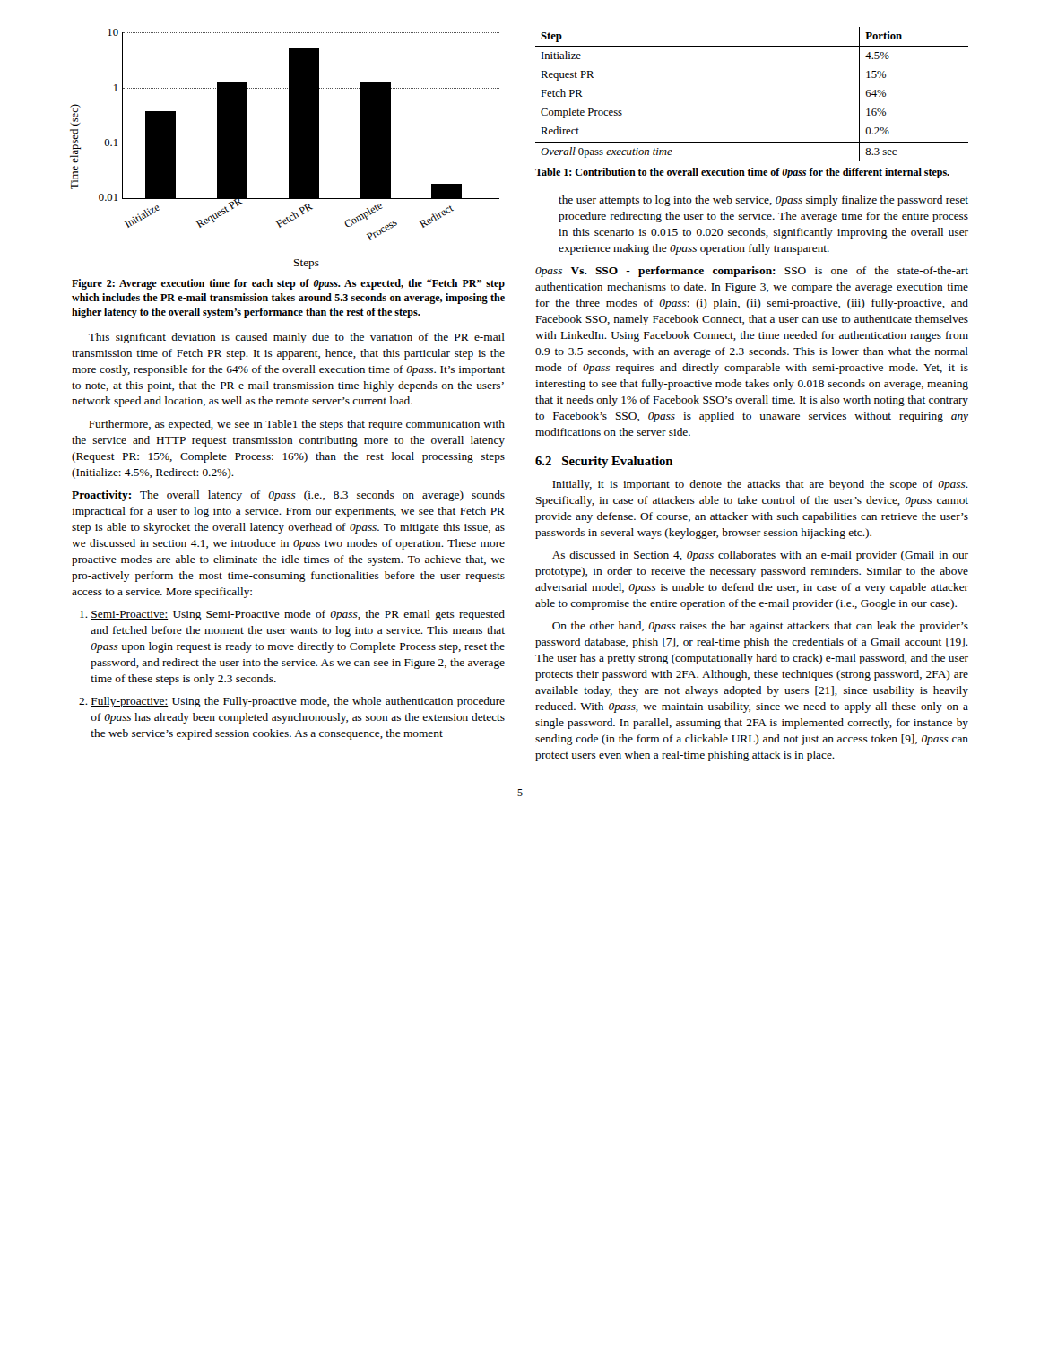Time elapsed (sec)
10
1
0.1
0.01
Initialize Request PR Fetch PR Complete Redirect Process
Steps
Figure 2: Average execution time for each step of 0pass. As expected, the “Fetch PR” step which includes the PR e-mail transmission takes around 5.3 seconds on average, imposing the higher latency to the overall system’s performance than the rest of the steps.
This significant deviation is caused mainly due to the variation of the PR e-mail transmission time of Fetch PR step. It is apparent, hence, that this particular step is the more costly, responsible for the 64% of the overall execution time of 0pass. It’s important to note, at this point, that the PR e-mail transmission time highly depends on the users’ network speed and location, as well as the remote server’s current load.
Furthermore, as expected, we see in Table1 the steps that require communication with the service and HTTP request transmission contributing more to the overall latency (Request PR: 15%, Complete Process: 16%) than the rest local processing steps (Initialize: 4.5%, Redirect: 0.2%).
Proactivity: The overall latency of 0pass (i.e., 8.3 seconds on average) sounds impractical for a user to log into a service. From our experiments, we see that Fetch PR step is able to skyrocket the overall latency overhead of 0pass. To mitigate this issue, as we discussed in section 4.1, we introduce in 0pass two modes of operation. These more proactive modes are able to eliminate the idle times of the system. To achieve that, we pro-actively perform the most time-consuming functionalities before the user requests access to a service. More specifically:
Semi-Proactive: Using Semi-Proactive mode of 0pass, the PR email gets requested and fetched before the moment the user wants to log into a service. This means that 0pass upon login request is ready to move directly to Complete Process step, reset the password, and redirect the user into the service. As we can see in Figure 2, the average time of these steps is only 2.3 seconds.
Fully-proactive: Using the Fully-proactive mode, the whole authentication procedure of 0pass has already been completed asynchronously, as soon as the extension detects the web service’s expired session cookies. As a consequence, the moment
| Step | Portion |
| --- | --- |
| Initialize | 4.5% |
| Request PR | 15% |
| Fetch PR | 64% |
| Complete Process | 16% |
| Redirect | 0.2% |
| Overall 0pass execution time | 8.3 sec |
Table 1: Contribution to the overall execution time of 0pass for the different internal steps.
the user attempts to log into the web service, 0pass simply finalize the password reset procedure redirecting the user to the service. The average time for the entire process in this scenario is 0.015 to 0.020 seconds, significantly improving the overall user experience making the 0pass operation fully transparent.
0pass Vs. SSO - performance comparison: SSO is one of the state-of-the-art authentication mechanisms to date. In Figure 3, we compare the average execution time for the three modes of 0pass: (i) plain, (ii) semi-proactive, (iii) fully-proactive, and Facebook SSO, namely Facebook Connect, that a user can use to authenticate themselves with LinkedIn. Using Facebook Connect, the time needed for authentication ranges from 0.9 to 3.5 seconds, with an average of 2.3 seconds. This is lower than what the normal mode of 0pass requires and directly comparable with semi-proactive mode. Yet, it is interesting to see that fully-proactive mode takes only 0.018 seconds on average, meaning that it needs only 1% of Facebook SSO’s overall time. It is also worth noting that contrary to Facebook’s SSO, 0pass is applied to unaware services without requiring any modifications on the server side.
6.2 Security Evaluation
Initially, it is important to denote the attacks that are beyond the scope of 0pass. Specifically, in case of attackers able to take control of the user’s device, 0pass cannot provide any defense. Of course, an attacker with such capabilities can retrieve the user’s passwords in several ways (keylogger, browser session hijacking etc.).
As discussed in Section 4, 0pass collaborates with an e-mail provider (Gmail in our prototype), in order to receive the necessary password reminders. Similar to the above adversarial model, 0pass is unable to defend the user, in case of a very capable attacker able to compromise the entire operation of the e-mail provider (i.e., Google in our case).
On the other hand, 0pass raises the bar against attackers that can leak the provider’s password database, phish [7], or real-time phish the credentials of a Gmail account [19]. The user has a pretty strong (computationally hard to crack) e-mail password, and the user protects their password with 2FA. Although, these techniques (strong password, 2FA) are available today, they are not always adopted by users [21], since usability is heavily reduced. With 0pass, we maintain usability, since we need to apply all these only on a single password. In parallel, assuming that 2FA is implemented correctly, for instance by sending code (in the form of a clickable URL) and not just an access token [9], 0pass can protect users even when a real-time phishing attack is in place.
5